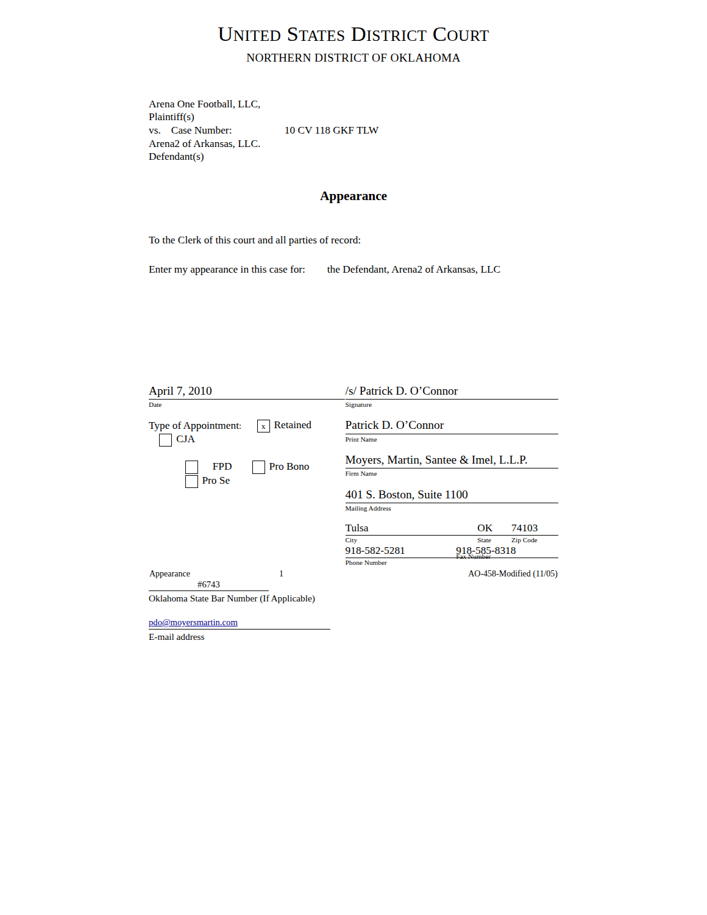UNITED STATES DISTRICT COURT
NORTHERN DISTRICT OF OKLAHOMA
| Arena One Football, LLC, |
| Plaintiff(s) |
| vs. | Case Number: 10 CV 118 GKF TLW |
| Arena2 of Arkansas, LLC. |
| Defendant(s) |
Appearance
To the Clerk of this court and all parties of record:
Enter my appearance in this case for: the Defendant, Arena2 of Arkansas, LLC
| April 7, 2010 Date Type of Appointment : Retained CJA FPD Pro Bono Pro Se #6743 Oklahoma State Bar Number (If Applicable) pdo@moyersmartin.com E-mail address | /s/ Patrick D. O’Connor Signature Patrick D. O’Connor Print Name Moyers, Martin, Santee & Imel, L.L.P. Firm Name 401 S. Boston, Suite 1100 Mailing Address / Tulsa / OK / 74103 / / City / State / Zip Code / / 918-582-5281 / 918-585-8318 / / Phone Number / Fax Number / |
| Appearance | 1 | AO-458-Modified (11/05) |